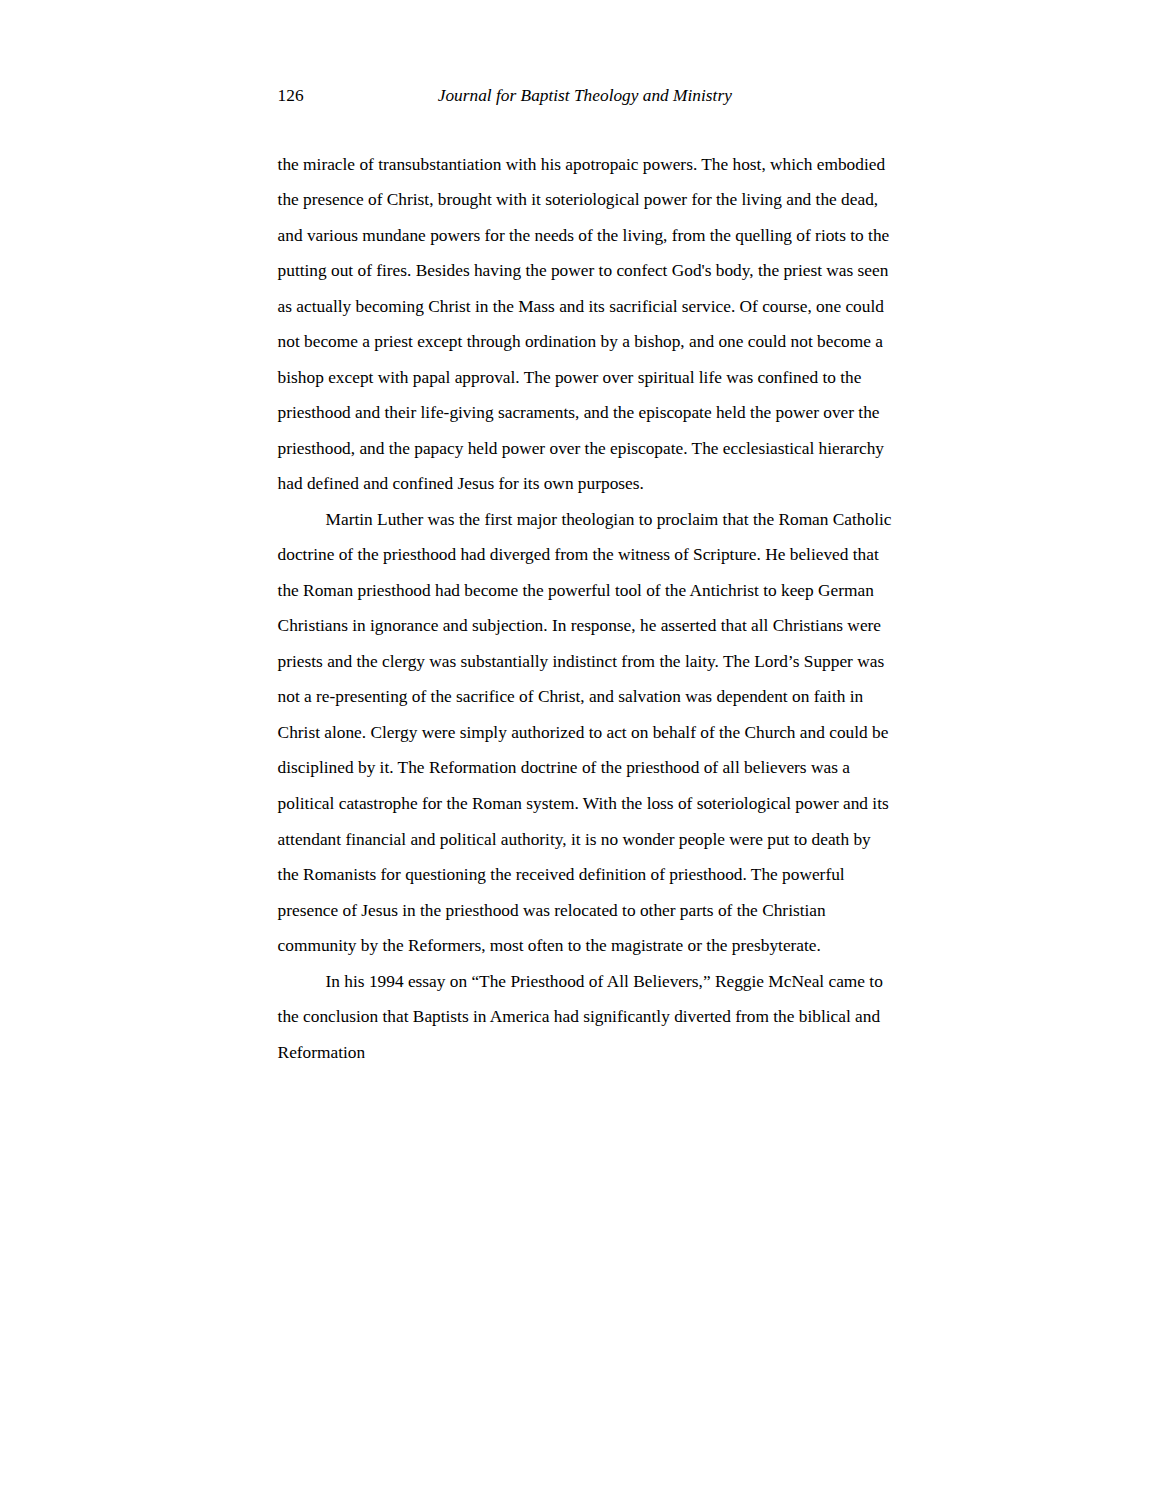126 Journal for Baptist Theology and Ministry
the miracle of transubstantiation with his apotropaic powers. The host, which embodied the presence of Christ, brought with it soteriological power for the living and the dead, and various mundane powers for the needs of the living, from the quelling of riots to the putting out of fires. Besides having the power to confect God's body, the priest was seen as actually becoming Christ in the Mass and its sacrificial service. Of course, one could not become a priest except through ordination by a bishop, and one could not become a bishop except with papal approval. The power over spiritual life was confined to the priesthood and their life-giving sacraments, and the episcopate held the power over the priesthood, and the papacy held power over the episcopate. The ecclesiastical hierarchy had defined and confined Jesus for its own purposes.
Martin Luther was the first major theologian to proclaim that the Roman Catholic doctrine of the priesthood had diverged from the witness of Scripture. He believed that the Roman priesthood had become the powerful tool of the Antichrist to keep German Christians in ignorance and subjection. In response, he asserted that all Christians were priests and the clergy was substantially indistinct from the laity. The Lord’s Supper was not a re-presenting of the sacrifice of Christ, and salvation was dependent on faith in Christ alone. Clergy were simply authorized to act on behalf of the Church and could be disciplined by it. The Reformation doctrine of the priesthood of all believers was a political catastrophe for the Roman system. With the loss of soteriological power and its attendant financial and political authority, it is no wonder people were put to death by the Romanists for questioning the received definition of priesthood. The powerful presence of Jesus in the priesthood was relocated to other parts of the Christian community by the Reformers, most often to the magistrate or the presbyterate.
In his 1994 essay on “The Priesthood of All Believers,” Reggie McNeal came to the conclusion that Baptists in America had significantly diverted from the biblical and Reformation